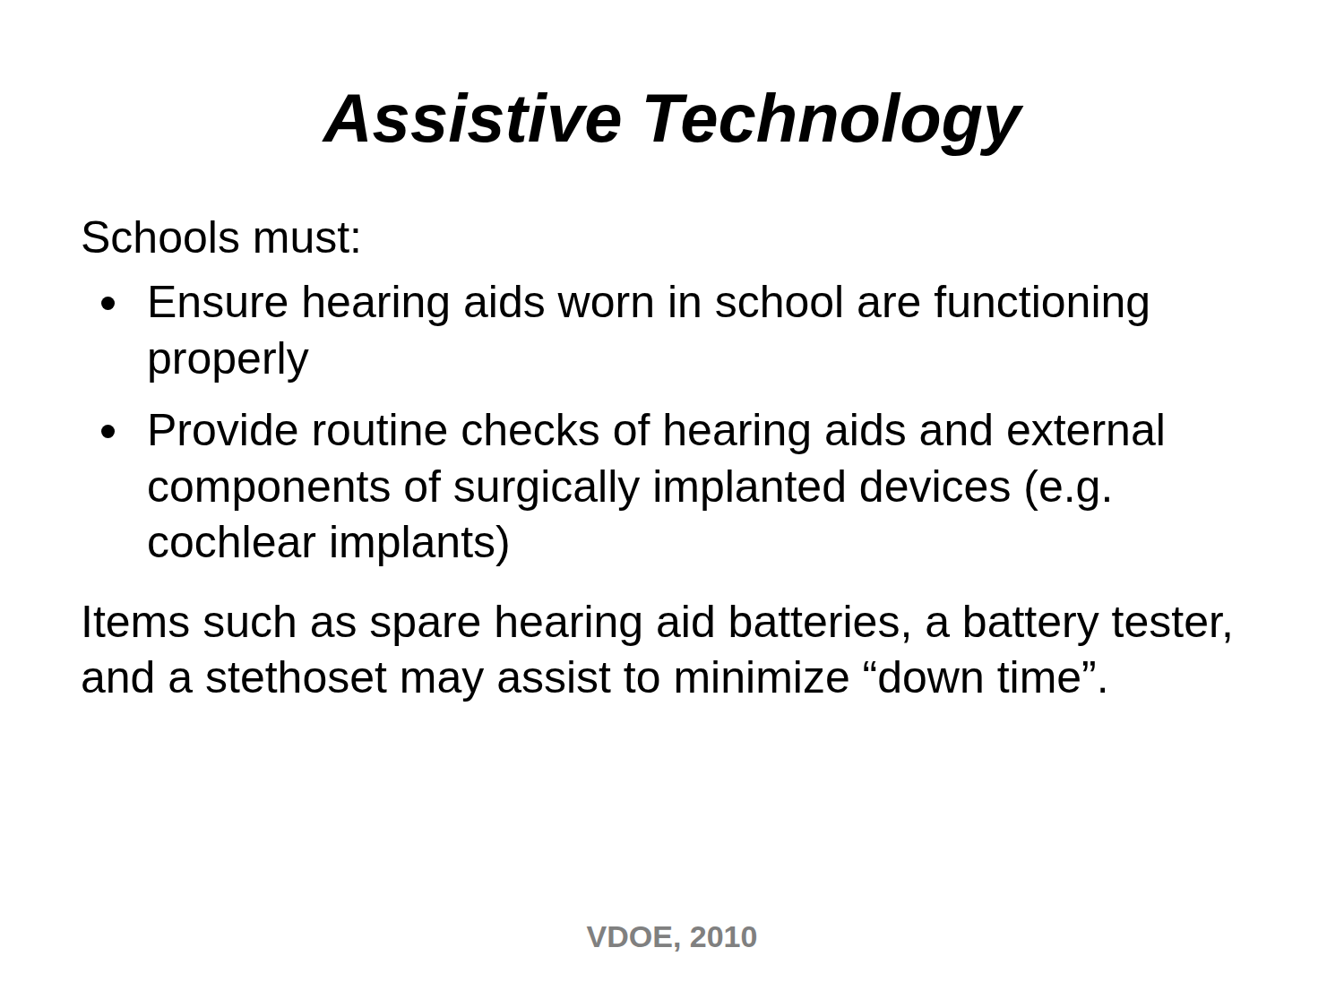Assistive Technology
Schools must:
Ensure hearing aids worn in school are functioning properly
Provide routine checks of hearing aids and external components of surgically implanted devices (e.g. cochlear implants)
Items such as spare hearing aid batteries, a battery tester, and a stethoset may assist to minimize “down time”.
VDOE, 2010